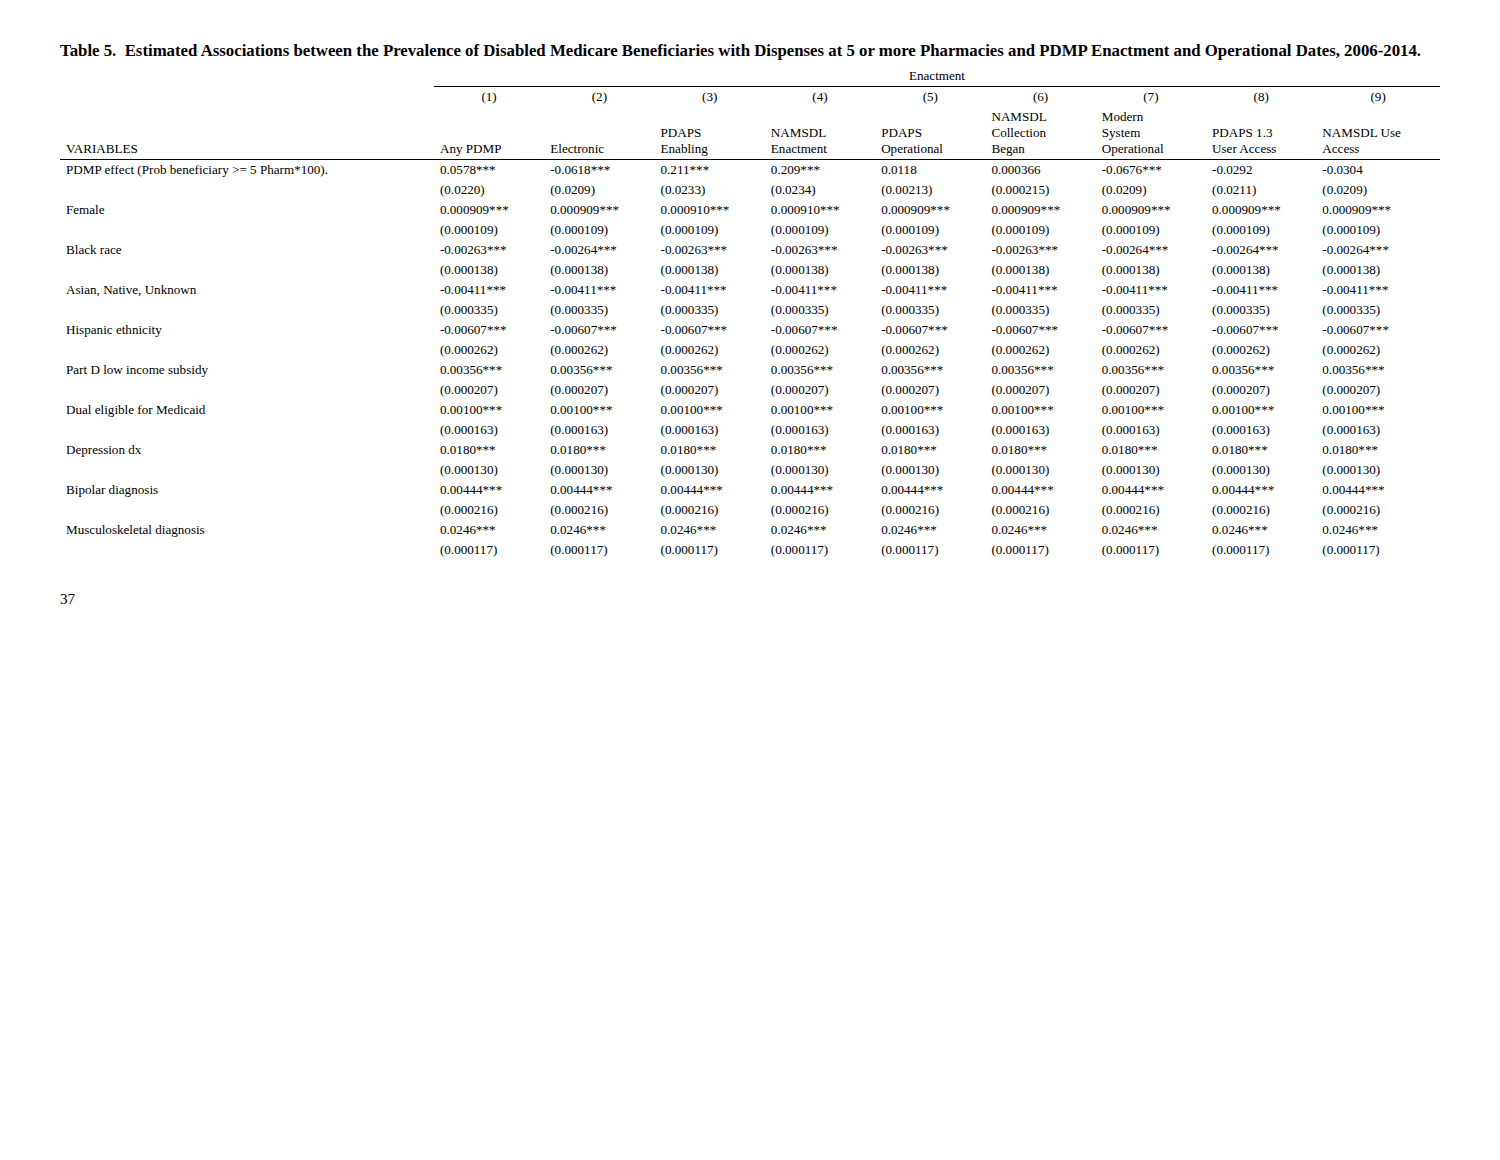Table 5. Estimated Associations between the Prevalence of Disabled Medicare Beneficiaries with Dispenses at 5 or more Pharmacies and PDMP Enactment and Operational Dates, 2006-2014.
| | Enactment |
| --- | --- |
| | (1) | (2) | (3) | (4) | (5) | (6) | (7) | (8) | (9) |
| VARIABLES | Any PDMP | Electronic | PDAPS Enabling | NAMSDL Enactment | PDAPS Operational | NAMSDL Collection Began | Modern System Operational | PDAPS 1.3 User Access | NAMSDL Use Access |
| PDMP effect (Prob beneficiary >= 5 Pharm*100). | 0.0578*** | -0.0618*** | 0.211*** | 0.209*** | 0.0118 | 0.000366 | -0.0676*** | -0.0292 | -0.0304 |
| | (0.0220) | (0.0209) | (0.0233) | (0.0234) | (0.00213) | (0.000215) | (0.0209) | (0.0211) | (0.0209) |
| Female | 0.000909*** | 0.000909*** | 0.000910*** | 0.000910*** | 0.000909*** | 0.000909*** | 0.000909*** | 0.000909*** | 0.000909*** |
| | (0.000109) | (0.000109) | (0.000109) | (0.000109) | (0.000109) | (0.000109) | (0.000109) | (0.000109) | (0.000109) |
| Black race | -0.00263*** | -0.00264*** | -0.00263*** | -0.00263*** | -0.00263*** | -0.00263*** | -0.00264*** | -0.00264*** | -0.00264*** |
| | (0.000138) | (0.000138) | (0.000138) | (0.000138) | (0.000138) | (0.000138) | (0.000138) | (0.000138) | (0.000138) |
| Asian, Native, Unknown | -0.00411*** | -0.00411*** | -0.00411*** | -0.00411*** | -0.00411*** | -0.00411*** | -0.00411*** | -0.00411*** | -0.00411*** |
| | (0.000335) | (0.000335) | (0.000335) | (0.000335) | (0.000335) | (0.000335) | (0.000335) | (0.000335) | (0.000335) |
| Hispanic ethnicity | -0.00607*** | -0.00607*** | -0.00607*** | -0.00607*** | -0.00607*** | -0.00607*** | -0.00607*** | -0.00607*** | -0.00607*** |
| | (0.000262) | (0.000262) | (0.000262) | (0.000262) | (0.000262) | (0.000262) | (0.000262) | (0.000262) | (0.000262) |
| Part D low income subsidy | 0.00356*** | 0.00356*** | 0.00356*** | 0.00356*** | 0.00356*** | 0.00356*** | 0.00356*** | 0.00356*** | 0.00356*** |
| | (0.000207) | (0.000207) | (0.000207) | (0.000207) | (0.000207) | (0.000207) | (0.000207) | (0.000207) | (0.000207) |
| Dual eligible for Medicaid | 0.00100*** | 0.00100*** | 0.00100*** | 0.00100*** | 0.00100*** | 0.00100*** | 0.00100*** | 0.00100*** | 0.00100*** |
| | (0.000163) | (0.000163) | (0.000163) | (0.000163) | (0.000163) | (0.000163) | (0.000163) | (0.000163) | (0.000163) |
| Depression dx | 0.0180*** | 0.0180*** | 0.0180*** | 0.0180*** | 0.0180*** | 0.0180*** | 0.0180*** | 0.0180*** | 0.0180*** |
| | (0.000130) | (0.000130) | (0.000130) | (0.000130) | (0.000130) | (0.000130) | (0.000130) | (0.000130) | (0.000130) |
| Bipolar diagnosis | 0.00444*** | 0.00444*** | 0.00444*** | 0.00444*** | 0.00444*** | 0.00444*** | 0.00444*** | 0.00444*** | 0.00444*** |
| | (0.000216) | (0.000216) | (0.000216) | (0.000216) | (0.000216) | (0.000216) | (0.000216) | (0.000216) | (0.000216) |
| Musculoskeletal diagnosis | 0.0246*** | 0.0246*** | 0.0246*** | 0.0246*** | 0.0246*** | 0.0246*** | 0.0246*** | 0.0246*** | 0.0246*** |
| | (0.000117) | (0.000117) | (0.000117) | (0.000117) | (0.000117) | (0.000117) | (0.000117) | (0.000117) | (0.000117) |
37